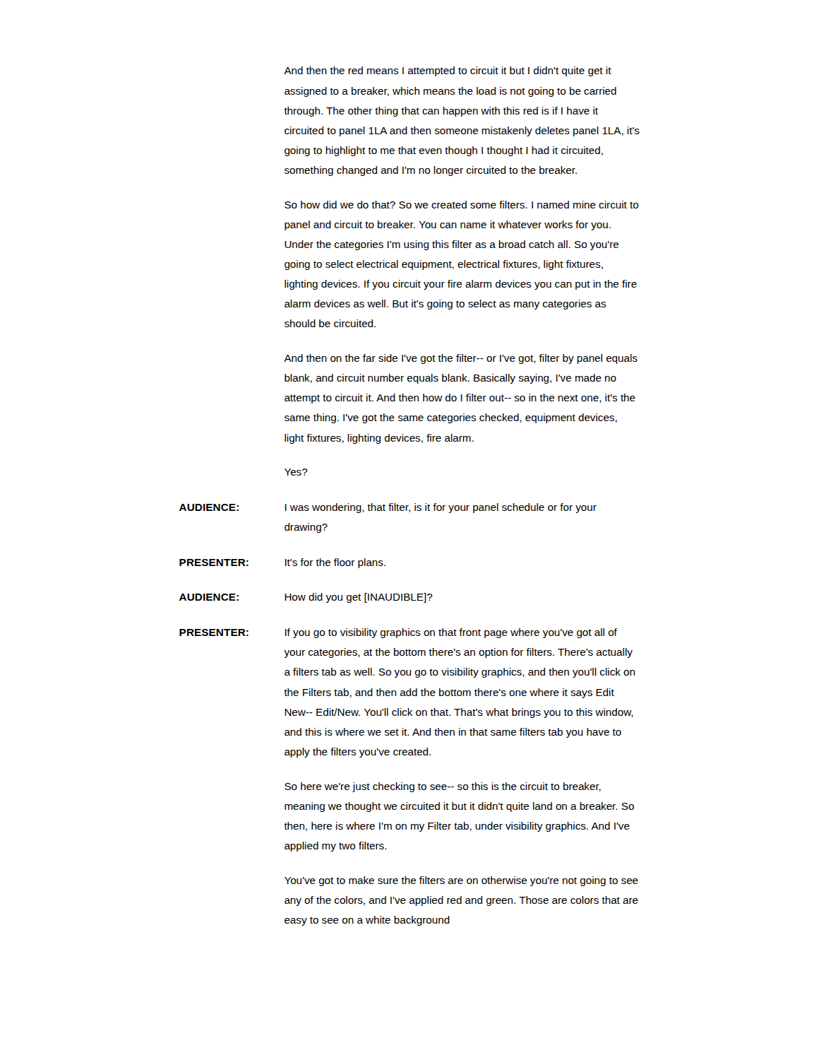And then the red means I attempted to circuit it but I didn't quite get it assigned to a breaker, which means the load is not going to be carried through. The other thing that can happen with this red is if I have it circuited to panel 1LA and then someone mistakenly deletes panel 1LA, it's going to highlight to me that even though I thought I had it circuited, something changed and I'm no longer circuited to the breaker.
So how did we do that? So we created some filters. I named mine circuit to panel and circuit to breaker. You can name it whatever works for you. Under the categories I'm using this filter as a broad catch all. So you're going to select electrical equipment, electrical fixtures, light fixtures, lighting devices. If you circuit your fire alarm devices you can put in the fire alarm devices as well. But it's going to select as many categories as should be circuited.
And then on the far side I've got the filter-- or I've got, filter by panel equals blank, and circuit number equals blank. Basically saying, I've made no attempt to circuit it. And then how do I filter out-- so in the next one, it's the same thing. I've got the same categories checked, equipment devices, light fixtures, lighting devices, fire alarm.
Yes?
AUDIENCE:
I was wondering, that filter, is it for your panel schedule or for your drawing?
PRESENTER:
It's for the floor plans.
AUDIENCE:
How did you get [INAUDIBLE]?
PRESENTER:
If you go to visibility graphics on that front page where you've got all of your categories, at the bottom there's an option for filters. There's actually a filters tab as well. So you go to visibility graphics, and then you'll click on the Filters tab, and then add the bottom there's one where it says Edit New-- Edit/New. You'll click on that. That's what brings you to this window, and this is where we set it. And then in that same filters tab you have to apply the filters you've created.
So here we're just checking to see-- so this is the circuit to breaker, meaning we thought we circuited it but it didn't quite land on a breaker. So then, here is where I'm on my Filter tab, under visibility graphics. And I've applied my two filters.
You've got to make sure the filters are on otherwise you're not going to see any of the colors, and I've applied red and green. Those are colors that are easy to see on a white background